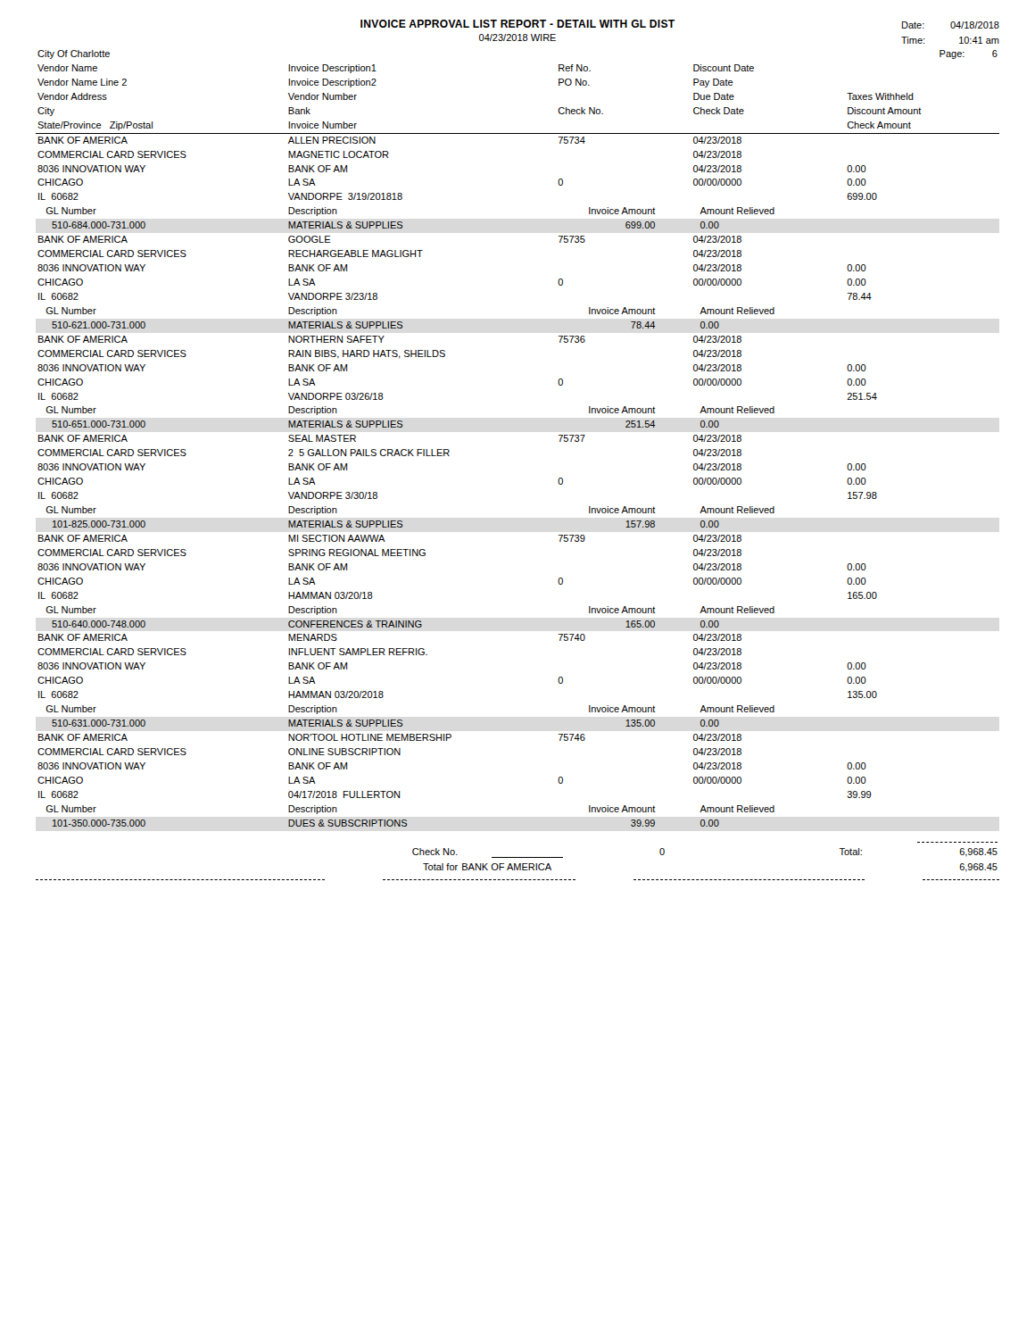INVOICE APPROVAL LIST REPORT - DETAIL WITH GL DIST
04/23/2018 WIRE
Date: 04/18/2018
Time: 10:41 am
| City Of Charlotte | | | | Page: 6 |
| Vendor Name | Invoice Description1 | Ref No. | Discount Date | |
| Vendor Name Line 2 | Invoice Description2 | PO No. | Pay Date | |
| Vendor Address | Vendor Number | | Due Date | Taxes Withheld |
| City | Bank | Check No. | Check Date | Discount Amount |
| State/Province Zip/Postal | Invoice Number | | | Check Amount |
| BANK OF AMERICA | ALLEN PRECISION | 75734 | 04/23/2018 | |
| COMMERCIAL CARD SERVICES | MAGNETIC LOCATOR | | 04/23/2018 | |
| 8036 INNOVATION WAY | BANK OF AM | | 04/23/2018 | 0.00 |
| CHICAGO | LA SA | 0 | 00/00/0000 | 0.00 |
| IL 60682 | VANDORPE 3/19/201818 | | | 699.00 |
| GL Number | Description | Invoice Amount | Amount Relieved | |
| 510-684.000-731.000 | MATERIALS & SUPPLIES | 699.00 | 0.00 | |
| BANK OF AMERICA | GOOGLE | 75735 | 04/23/2018 | |
| COMMERCIAL CARD SERVICES | RECHARGEABLE MAGLIGHT | | 04/23/2018 | |
| 8036 INNOVATION WAY | BANK OF AM | | 04/23/2018 | 0.00 |
| CHICAGO | LA SA | 0 | 00/00/0000 | 0.00 |
| IL 60682 | VANDORPE 3/23/18 | | | 78.44 |
| GL Number | Description | Invoice Amount | Amount Relieved | |
| 510-621.000-731.000 | MATERIALS & SUPPLIES | 78.44 | 0.00 | |
| BANK OF AMERICA | NORTHERN SAFETY | 75736 | 04/23/2018 | |
| COMMERCIAL CARD SERVICES | RAIN BIBS, HARD HATS, SHEILDS | | 04/23/2018 | |
| 8036 INNOVATION WAY | BANK OF AM | | 04/23/2018 | 0.00 |
| CHICAGO | LA SA | 0 | 00/00/0000 | 0.00 |
| IL 60682 | VANDORPE 03/26/18 | | | 251.54 |
| GL Number | Description | Invoice Amount | Amount Relieved | |
| 510-651.000-731.000 | MATERIALS & SUPPLIES | 251.54 | 0.00 | |
| BANK OF AMERICA | SEAL MASTER | 75737 | 04/23/2018 | |
| COMMERCIAL CARD SERVICES | 2 5 GALLON PAILS CRACK FILLER | | 04/23/2018 | |
| 8036 INNOVATION WAY | BANK OF AM | | 04/23/2018 | 0.00 |
| CHICAGO | LA SA | 0 | 00/00/0000 | 0.00 |
| IL 60682 | VANDORPE 3/30/18 | | | 157.98 |
| GL Number | Description | Invoice Amount | Amount Relieved | |
| 101-825.000-731.000 | MATERIALS & SUPPLIES | 157.98 | 0.00 | |
| BANK OF AMERICA | MI SECTION AAWWA | 75739 | 04/23/2018 | |
| COMMERCIAL CARD SERVICES | SPRING REGIONAL MEETING | | 04/23/2018 | |
| 8036 INNOVATION WAY | BANK OF AM | | 04/23/2018 | 0.00 |
| CHICAGO | LA SA | 0 | 00/00/0000 | 0.00 |
| IL 60682 | HAMMAN 03/20/18 | | | 165.00 |
| GL Number | Description | Invoice Amount | Amount Relieved | |
| 510-640.000-748.000 | CONFERENCES & TRAINING | 165.00 | 0.00 | |
| BANK OF AMERICA | MENARDS | 75740 | 04/23/2018 | |
| COMMERCIAL CARD SERVICES | INFLUENT SAMPLER REFRIG. | | 04/23/2018 | |
| 8036 INNOVATION WAY | BANK OF AM | | 04/23/2018 | 0.00 |
| CHICAGO | LA SA | 0 | 00/00/0000 | 0.00 |
| IL 60682 | HAMMAN 03/20/2018 | | | 135.00 |
| GL Number | Description | Invoice Amount | Amount Relieved | |
| 510-631.000-731.000 | MATERIALS & SUPPLIES | 135.00 | 0.00 | |
| BANK OF AMERICA | NOR'TOOL HOTLINE MEMBERSHIP | 75746 | 04/23/2018 | |
| COMMERCIAL CARD SERVICES | ONLINE SUBSCRIPTION | | 04/23/2018 | |
| 8036 INNOVATION WAY | BANK OF AM | | 04/23/2018 | 0.00 |
| CHICAGO | LA SA | 0 | 00/00/0000 | 0.00 |
| IL 60682 | 04/17/2018 FULLERTON | | | 39.99 |
| GL Number | Description | Invoice Amount | Amount Relieved | |
| 101-350.000-735.000 | DUES & SUBSCRIPTIONS | 39.99 | 0.00 | |
| | Check No. | | 0 | Total: | 6,968.45 |
| | Total for | BANK OF AMERICA | 6,968.45 |